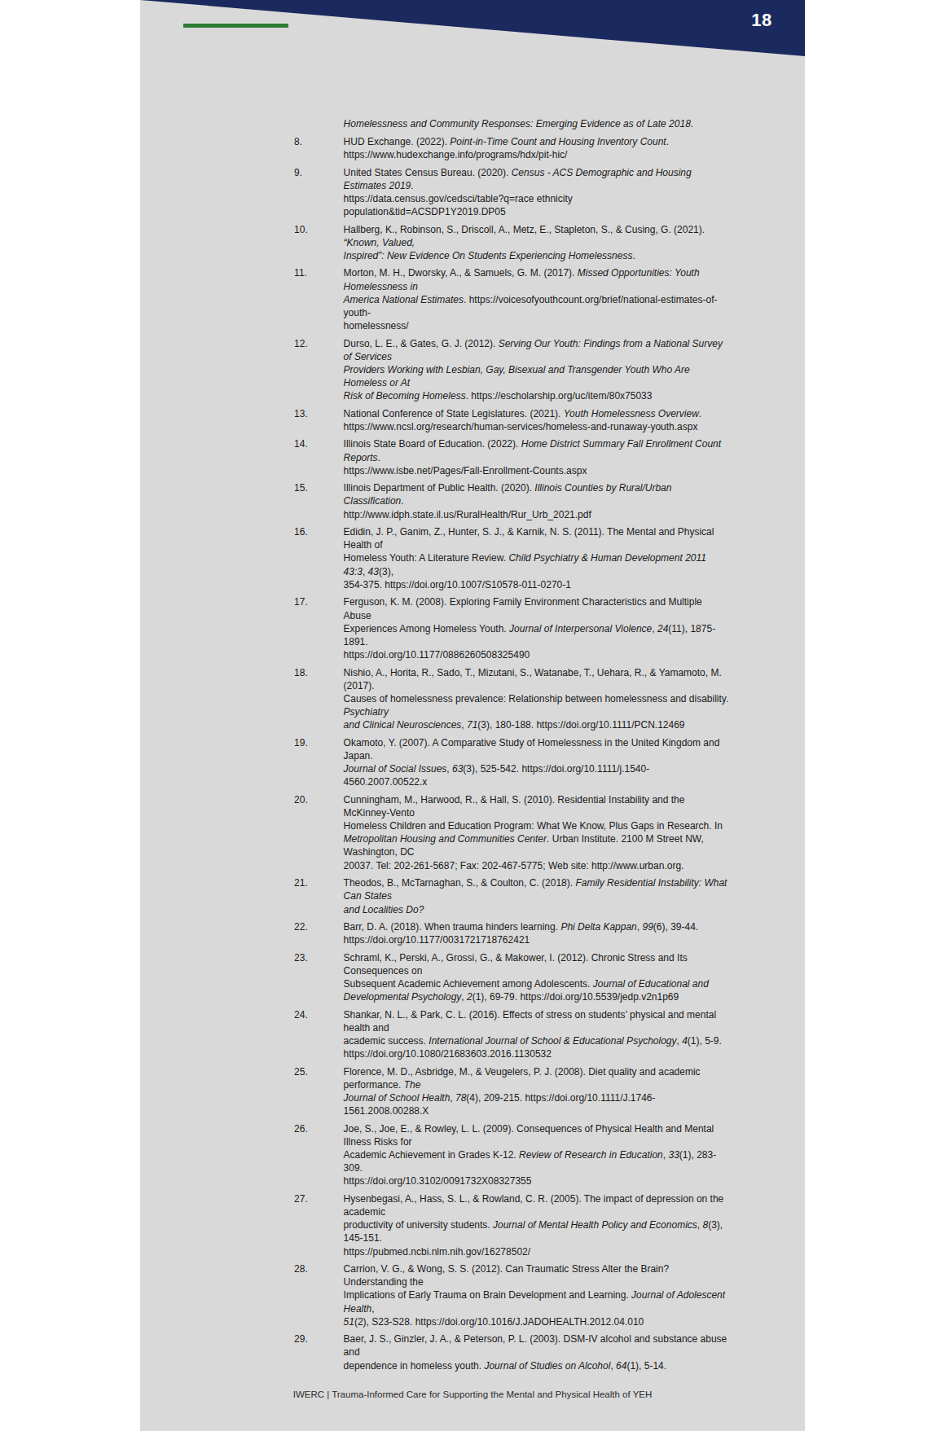18
Homelessness and Community Responses: Emerging Evidence as of Late 2018.
8. HUD Exchange. (2022). Point-in-Time Count and Housing Inventory Count. https://www.hudexchange.info/programs/hdx/pit-hic/
9. United States Census Bureau. (2020). Census - ACS Demographic and Housing Estimates 2019. https://data.census.gov/cedsci/table?q=race ethnicity population&tid=ACSDP1Y2019.DP05
10. Hallberg, K., Robinson, S., Driscoll, A., Metz, E., Stapleton, S., & Cusing, G. (2021). “Known, Valued, Inspired”: New Evidence On Students Experiencing Homelessness.
11. Morton, M. H., Dworsky, A., & Samuels, G. M. (2017). Missed Opportunities: Youth Homelessness in America National Estimates. https://voicesofyouthcount.org/brief/national-estimates-of-youth- homelessness/
12. Durso, L. E., & Gates, G. J. (2012). Serving Our Youth: Findings from a National Survey of Services Providers Working with Lesbian, Gay, Bisexual and Transgender Youth Who Are Homeless or At Risk of Becoming Homeless. https://escholarship.org/uc/item/80x75033
13. National Conference of State Legislatures. (2021). Youth Homelessness Overview. https://www.ncsl.org/research/human-services/homeless-and-runaway-youth.aspx
14. Illinois State Board of Education. (2022). Home District Summary Fall Enrollment Count Reports. https://www.isbe.net/Pages/Fall-Enrollment-Counts.aspx
15. Illinois Department of Public Health. (2020). Illinois Counties by Rural/Urban Classification. http://www.idph.state.il.us/RuralHealth/Rur_Urb_2021.pdf
16. Edidin, J. P., Ganim, Z., Hunter, S. J., & Karnik, N. S. (2011). The Mental and Physical Health of Homeless Youth: A Literature Review. Child Psychiatry & Human Development 2011 43:3, 43(3), 354-375. https://doi.org/10.1007/S10578-011-0270-1
17. Ferguson, K. M. (2008). Exploring Family Environment Characteristics and Multiple Abuse Experiences Among Homeless Youth. Journal of Interpersonal Violence, 24(11), 1875-1891. https://doi.org/10.1177/0886260508325490
18. Nishio, A., Horita, R., Sado, T., Mizutani, S., Watanabe, T., Uehara, R., & Yamamoto, M. (2017). Causes of homelessness prevalence: Relationship between homelessness and disability. Psychiatry and Clinical Neurosciences, 71(3), 180-188. https://doi.org/10.1111/PCN.12469
19. Okamoto, Y. (2007). A Comparative Study of Homelessness in the United Kingdom and Japan. Journal of Social Issues, 63(3), 525-542. https://doi.org/10.1111/j.1540-4560.2007.00522.x
20. Cunningham, M., Harwood, R., & Hall, S. (2010). Residential Instability and the McKinney-Vento Homeless Children and Education Program: What We Know, Plus Gaps in Research. In Metropolitan Housing and Communities Center. Urban Institute. 2100 M Street NW, Washington, DC 20037. Tel: 202-261-5687; Fax: 202-467-5775; Web site: http://www.urban.org.
21. Theodos, B., McTarnaghan, S., & Coulton, C. (2018). Family Residential Instability: What Can States and Localities Do?
22. Barr, D. A. (2018). When trauma hinders learning. Phi Delta Kappan, 99(6), 39-44. https://doi.org/10.1177/0031721718762421
23. Schraml, K., Perski, A., Grossi, G., & Makower, I. (2012). Chronic Stress and Its Consequences on Subsequent Academic Achievement among Adolescents. Journal of Educational and Developmental Psychology, 2(1), 69-79. https://doi.org/10.5539/jedp.v2n1p69
24. Shankar, N. L., & Park, C. L. (2016). Effects of stress on students’ physical and mental health and academic success. International Journal of School & Educational Psychology, 4(1), 5-9. https://doi.org/10.1080/21683603.2016.1130532
25. Florence, M. D., Asbridge, M., & Veugelers, P. J. (2008). Diet quality and academic performance. The Journal of School Health, 78(4), 209-215. https://doi.org/10.1111/J.1746-1561.2008.00288.X
26. Joe, S., Joe, E., & Rowley, L. L. (2009). Consequences of Physical Health and Mental Illness Risks for Academic Achievement in Grades K-12. Review of Research in Education, 33(1), 283-309. https://doi.org/10.3102/0091732X08327355
27. Hysenbegasi, A., Hass, S. L., & Rowland, C. R. (2005). The impact of depression on the academic productivity of university students. Journal of Mental Health Policy and Economics, 8(3), 145-151. https://pubmed.ncbi.nlm.nih.gov/16278502/
28. Carrion, V. G., & Wong, S. S. (2012). Can Traumatic Stress Alter the Brain? Understanding the Implications of Early Trauma on Brain Development and Learning. Journal of Adolescent Health, 51(2), S23-S28. https://doi.org/10.1016/J.JADOHEALTH.2012.04.010
29. Baer, J. S., Ginzler, J. A., & Peterson, P. L. (2003). DSM-IV alcohol and substance abuse and dependence in homeless youth. Journal of Studies on Alcohol, 64(1), 5-14.
IWERC | Trauma-Informed Care for Supporting the Mental and Physical Health of YEH